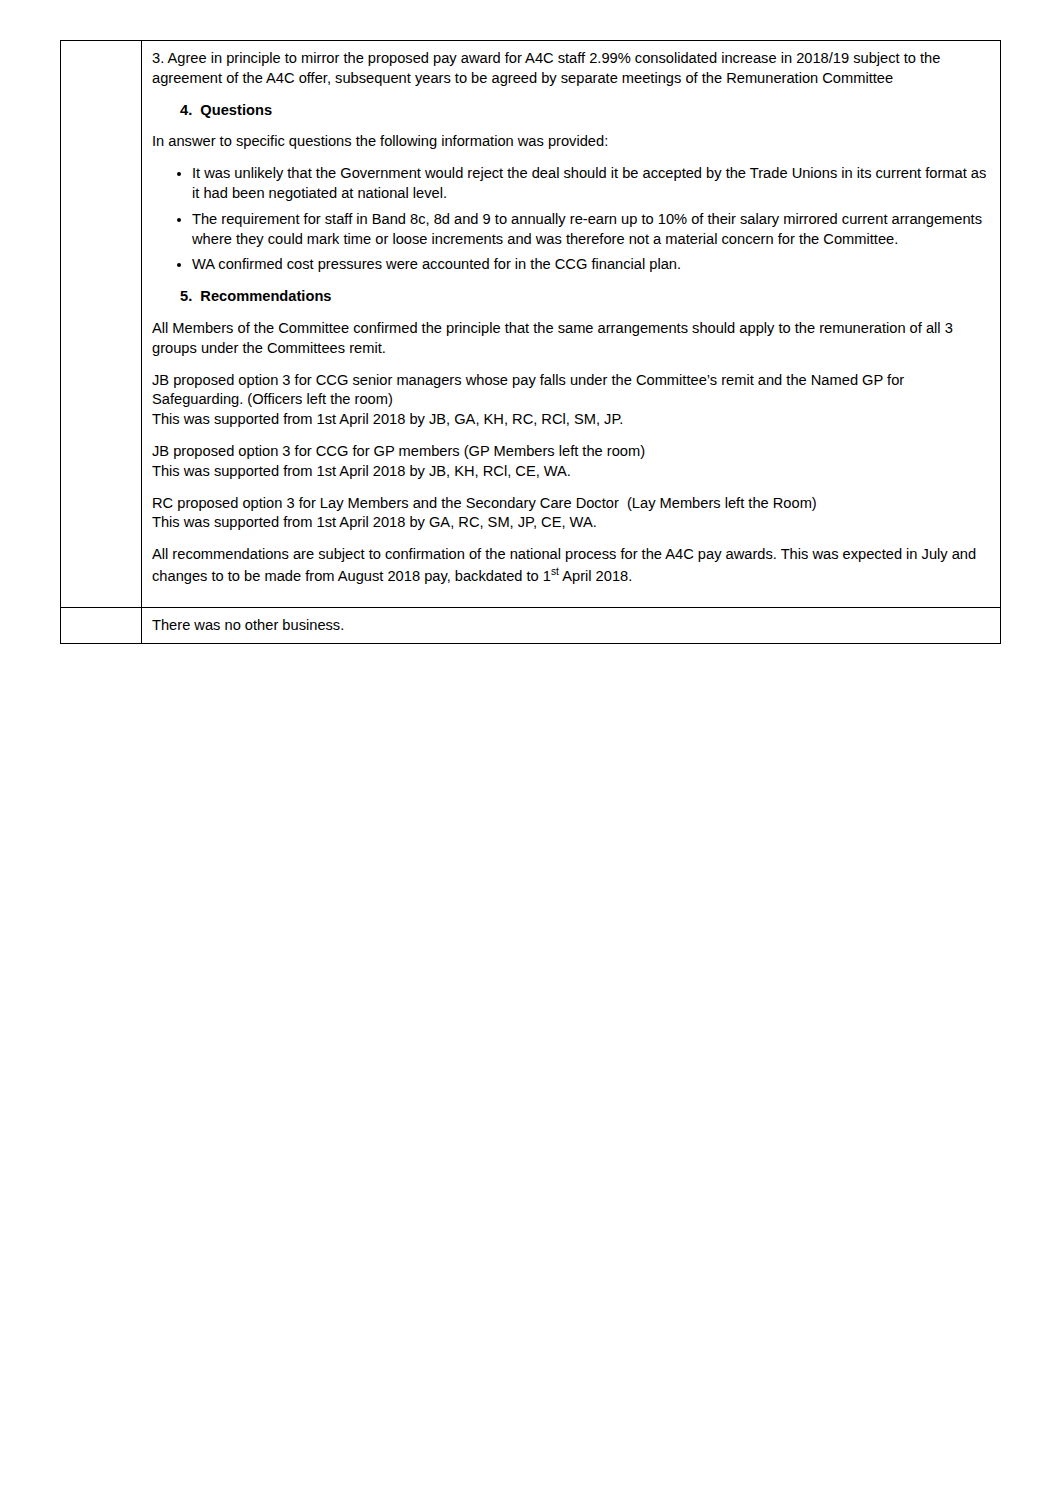| | 3. Agree in principle to mirror the proposed pay award for A4C staff 2.99% consolidated increase in 2018/19 subject to the agreement of the A4C offer, subsequent years to be agreed by separate meetings of the Remuneration Committee 4. Questions In answer to specific questions the following information was provided: It was unlikely that the Government would reject the deal should it be accepted by the Trade Unions in its current format as it had been negotiated at national level. The requirement for staff in Band 8c, 8d and 9 to annually re-earn up to 10% of their salary mirrored current arrangements where they could mark time or loose increments and was therefore not a material concern for the Committee. WA confirmed cost pressures were accounted for in the CCG financial plan. 5. Recommendations All Members of the Committee confirmed the principle that the same arrangements should apply to the remuneration of all 3 groups under the Committees remit. JB proposed option 3 for CCG senior managers whose pay falls under the Committee’s remit and the Named GP for Safeguarding. (Officers left the room) This was supported from 1st April 2018 by JB, GA, KH, RC, RCl, SM, JP. JB proposed option 3 for CCG for GP members (GP Members left the room) This was supported from 1st April 2018 by JB, KH, RCl, CE, WA. RC proposed option 3 for Lay Members and the Secondary Care Doctor (Lay Members left the Room) This was supported from 1st April 2018 by GA, RC, SM, JP, CE, WA. All recommendations are subject to confirmation of the national process for the A4C pay awards. This was expected in July and changes to to be made from August 2018 pay, backdated to 1 st April 2018. |
| | There was no other business. |